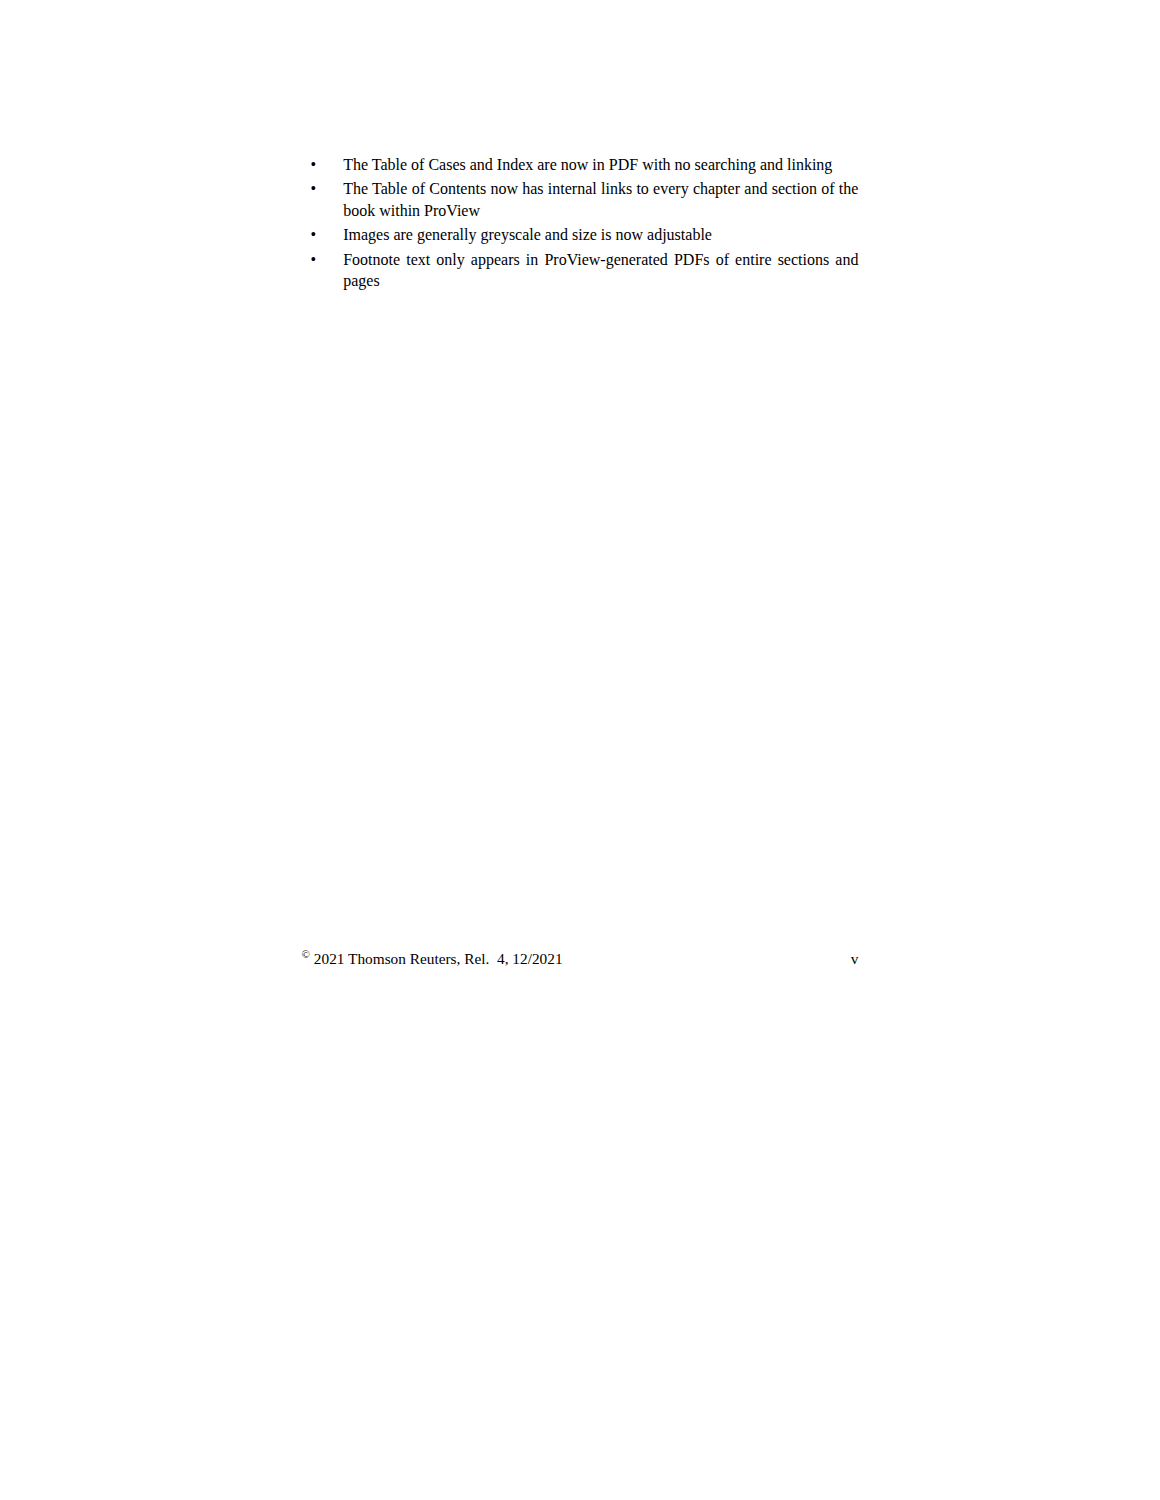The Table of Cases and Index are now in PDF with no searching and linking
The Table of Contents now has internal links to every chapter and section of the book within ProView
Images are generally greyscale and size is now adjustable
Footnote text only appears in ProView-generated PDFs of entire sections and pages
© 2021 Thomson Reuters, Rel. 4, 12/2021
v